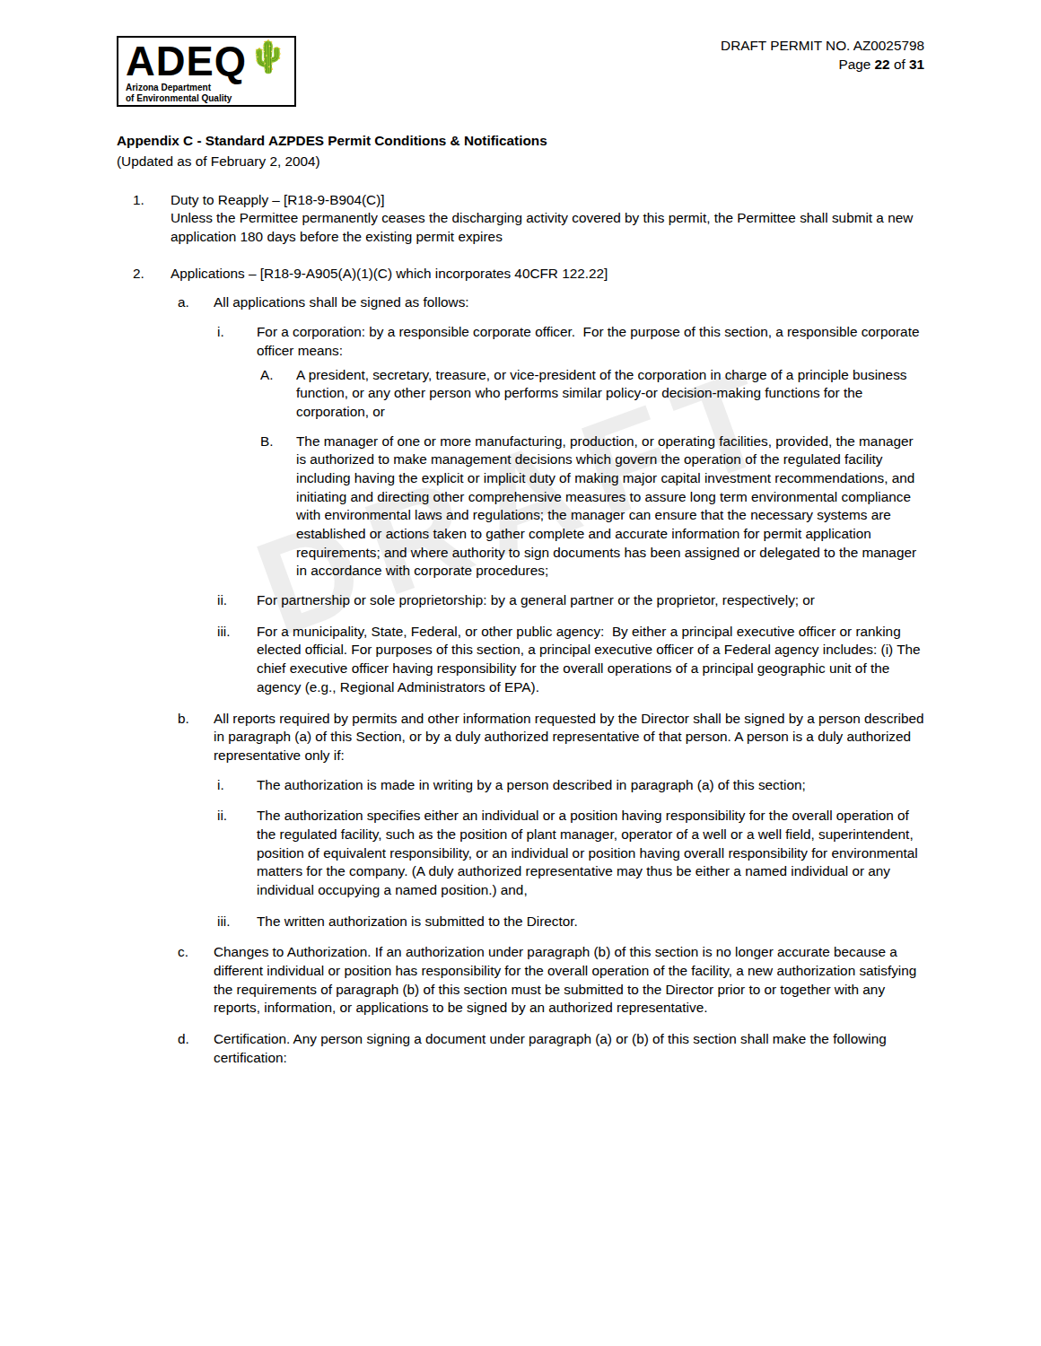DRAFT
ADEQ🌵
Arizona Department
of Environmental Quality
DRAFT PERMIT NO. AZ0025798
Page 22 of 31
Appendix C - Standard AZPDES Permit Conditions & Notifications
(Updated as of February 2, 2004)
Duty to Reapply – [R18-9-B904(C)]
Unless the Permittee permanently ceases the discharging activity covered by this permit, the Permittee shall submit a new application 180 days before the existing permit expires
Applications – [R18-9-A905(A)(1)(C) which incorporates 40CFR 122.22]
All applications shall be signed as follows:
For a corporation: by a responsible corporate officer. For the purpose of this section, a responsible corporate officer means:
A president, secretary, treasure, or vice-president of the corporation in charge of a principle business function, or any other person who performs similar policy-or decision-making functions for the corporation, or
The manager of one or more manufacturing, production, or operating facilities, provided, the manager is authorized to make management decisions which govern the operation of the regulated facility including having the explicit or implicit duty of making major capital investment recommendations, and initiating and directing other comprehensive measures to assure long term environmental compliance with environmental laws and regulations; the manager can ensure that the necessary systems are established or actions taken to gather complete and accurate information for permit application requirements; and where authority to sign documents has been assigned or delegated to the manager in accordance with corporate procedures;
For partnership or sole proprietorship: by a general partner or the proprietor, respectively; or
For a municipality, State, Federal, or other public agency: By either a principal executive officer or ranking elected official. For purposes of this section, a principal executive officer of a Federal agency includes: (i) The chief executive officer having responsibility for the overall operations of a principal geographic unit of the agency (e.g., Regional Administrators of EPA).
All reports required by permits and other information requested by the Director shall be signed by a person described in paragraph (a) of this Section, or by a duly authorized representative of that person. A person is a duly authorized representative only if:
The authorization is made in writing by a person described in paragraph (a) of this section;
The authorization specifies either an individual or a position having responsibility for the overall operation of the regulated facility, such as the position of plant manager, operator of a well or a well field, superintendent, position of equivalent responsibility, or an individual or position having overall responsibility for environmental matters for the company. (A duly authorized representative may thus be either a named individual or any individual occupying a named position.) and,
The written authorization is submitted to the Director.
Changes to Authorization. If an authorization under paragraph (b) of this section is no longer accurate because a different individual or position has responsibility for the overall operation of the facility, a new authorization satisfying the requirements of paragraph (b) of this section must be submitted to the Director prior to or together with any reports, information, or applications to be signed by an authorized representative.
Certification. Any person signing a document under paragraph (a) or (b) of this section shall make the following certification: